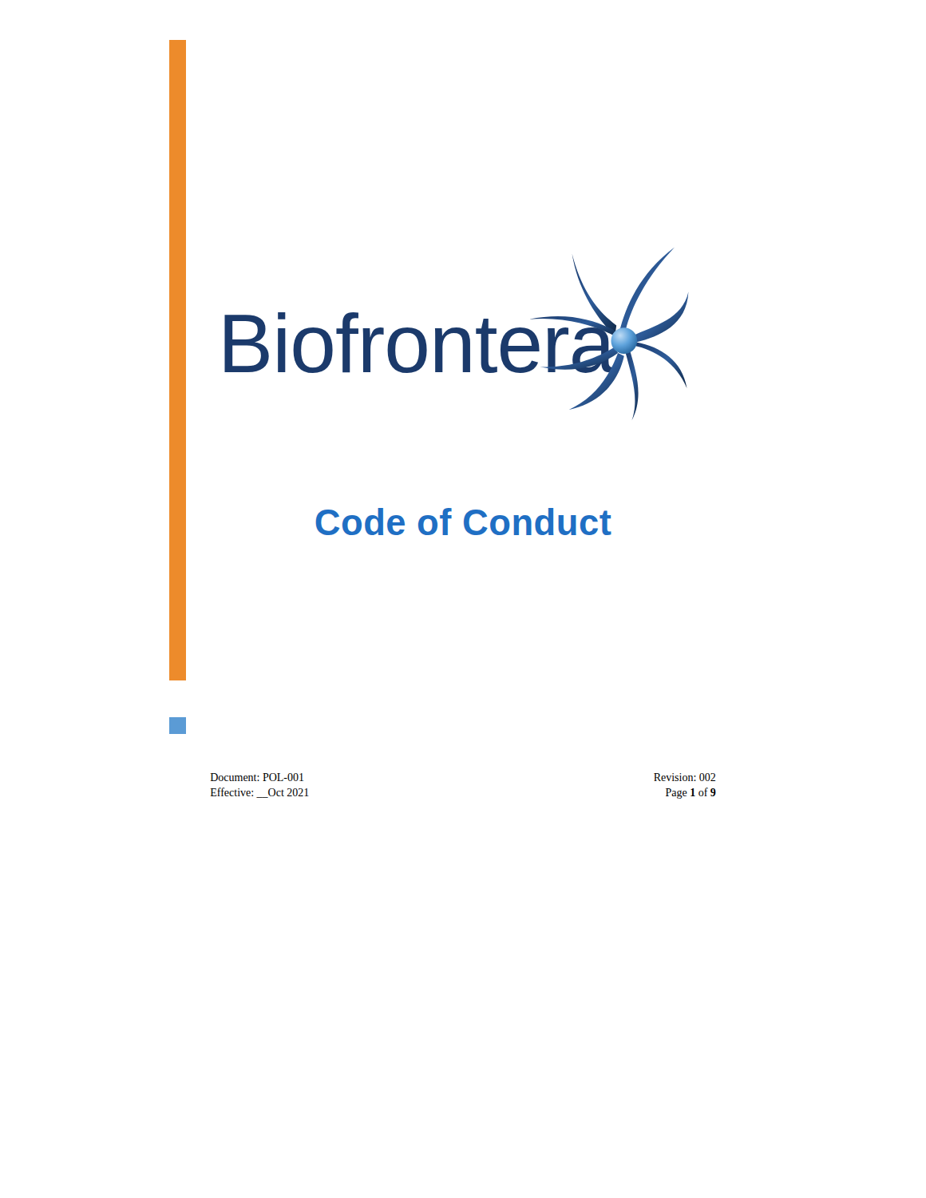Biofrontera
Code of Conduct
Document: POL-001 Revision: 002
Effective: __Oct 2021 Page 1 of 9